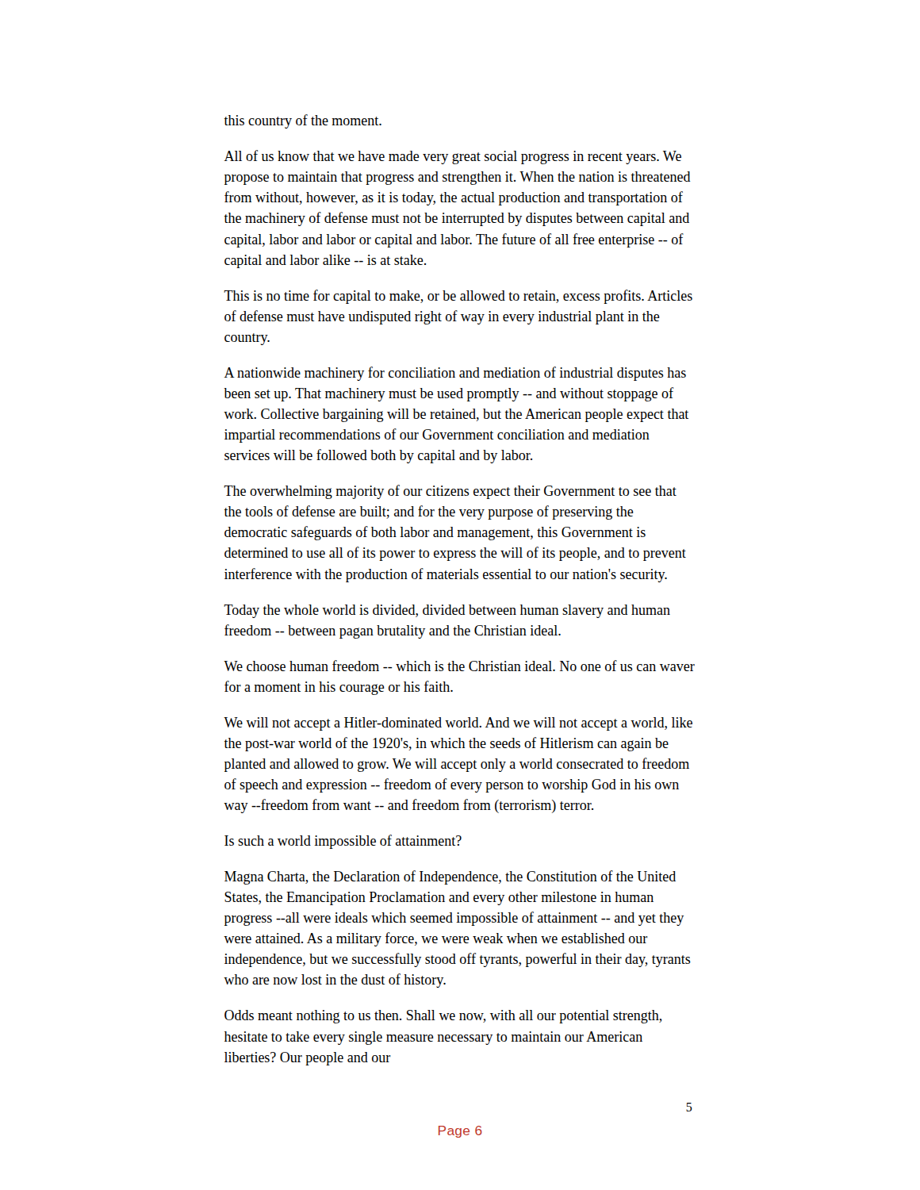this country of the moment.
All of us know that we have made very great social progress in recent years. We propose to maintain that progress and strengthen it. When the nation is threatened from without, however, as it is today, the actual production and transportation of the machinery of defense must not be interrupted by disputes between capital and capital, labor and labor or capital and labor. The future of all free enterprise -- of capital and labor alike -- is at stake.
This is no time for capital to make, or be allowed to retain, excess profits. Articles of defense must have undisputed right of way in every industrial plant in the country.
A nationwide machinery for conciliation and mediation of industrial disputes has been set up. That machinery must be used promptly -- and without stoppage of work. Collective bargaining will be retained, but the American people expect that impartial recommendations of our Government conciliation and mediation services will be followed both by capital and by labor.
The overwhelming majority of our citizens expect their Government to see that the tools of defense are built; and for the very purpose of preserving the democratic safeguards of both labor and management, this Government is determined to use all of its power to express the will of its people, and to prevent interference with the production of materials essential to our nation's security.
Today the whole world is divided, divided between human slavery and human freedom -- between pagan brutality and the Christian ideal.
We choose human freedom -- which is the Christian ideal. No one of us can waver for a moment in his courage or his faith.
We will not accept a Hitler-dominated world. And we will not accept a world, like the post-war world of the 1920's, in which the seeds of Hitlerism can again be planted and allowed to grow. We will accept only a world consecrated to freedom of speech and expression -- freedom of every person to worship God in his own way --freedom from want -- and freedom from (terrorism) terror.
Is such a world impossible of attainment?
Magna Charta, the Declaration of Independence, the Constitution of the United States, the Emancipation Proclamation and every other milestone in human progress --all were ideals which seemed impossible of attainment -- and yet they were attained. As a military force, we were weak when we established our independence, but we successfully stood off tyrants, powerful in their day, tyrants who are now lost in the dust of history.
Odds meant nothing to us then. Shall we now, with all our potential strength, hesitate to take every single measure necessary to maintain our American liberties? Our people and our
5
Page 6